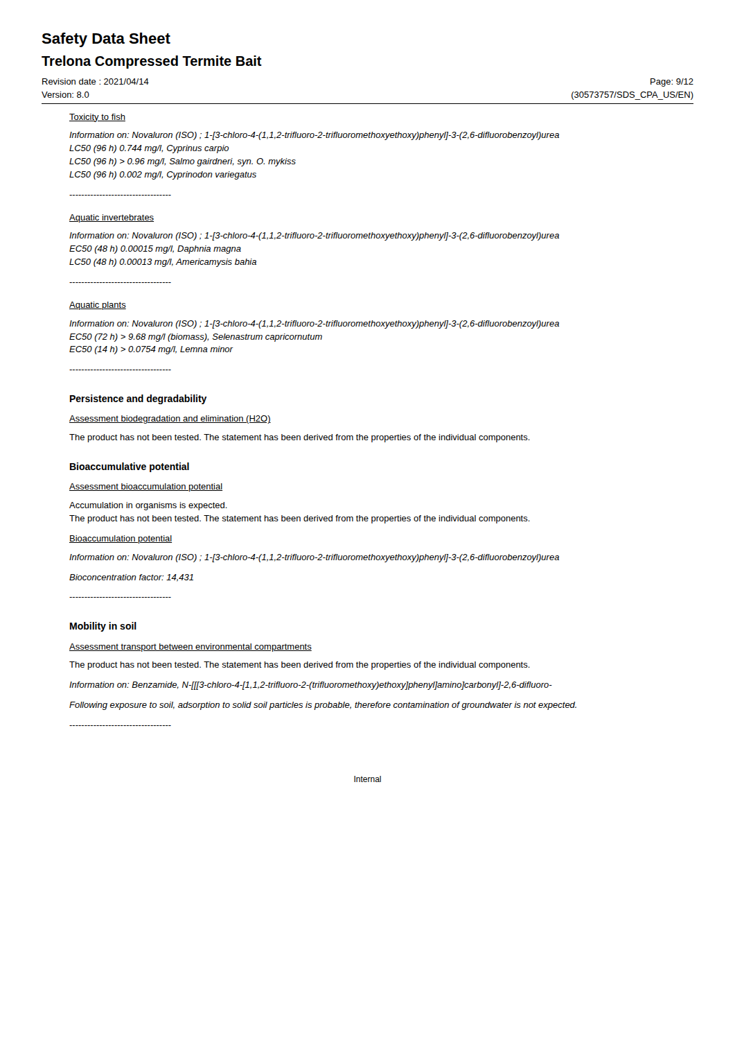Safety Data Sheet
Trelona Compressed Termite Bait
Revision date : 2021/04/14
Version: 8.0
Page: 9/12
(30573757/SDS_CPA_US/EN)
Toxicity to fish
Information on: Novaluron (ISO) ; 1-[3-chloro-4-(1,1,2-trifluoro-2-trifluoromethoxyethoxy)phenyl]-3-(2,6-difluorobenzoyl)urea
LC50 (96 h) 0.744 mg/l, Cyprinus carpio
LC50 (96 h) > 0.96 mg/l, Salmo gairdneri, syn. O. mykiss
LC50 (96 h) 0.002 mg/l, Cyprinodon variegatus
----------------------------------
Aquatic invertebrates
Information on: Novaluron (ISO) ; 1-[3-chloro-4-(1,1,2-trifluoro-2-trifluoromethoxyethoxy)phenyl]-3-(2,6-difluorobenzoyl)urea
EC50 (48 h) 0.00015 mg/l, Daphnia magna
LC50 (48 h) 0.00013 mg/l, Americamysis bahia
----------------------------------
Aquatic plants
Information on: Novaluron (ISO) ; 1-[3-chloro-4-(1,1,2-trifluoro-2-trifluoromethoxyethoxy)phenyl]-3-(2,6-difluorobenzoyl)urea
EC50 (72 h) > 9.68 mg/l (biomass), Selenastrum capricornutum
EC50 (14 h) > 0.0754 mg/l, Lemna minor
----------------------------------
Persistence and degradability
Assessment biodegradation and elimination (H2O)
The product has not been tested. The statement has been derived from the properties of the individual components.
Bioaccumulative potential
Assessment bioaccumulation potential
Accumulation in organisms is expected.
The product has not been tested. The statement has been derived from the properties of the individual components.
Bioaccumulation potential
Information on: Novaluron (ISO) ; 1-[3-chloro-4-(1,1,2-trifluoro-2-trifluoromethoxyethoxy)phenyl]-3-(2,6-difluorobenzoyl)urea
Bioconcentration factor: 14,431
----------------------------------
Mobility in soil
Assessment transport between environmental compartments
The product has not been tested. The statement has been derived from the properties of the individual components.
Information on: Benzamide, N-[[[3-chloro-4-[1,1,2-trifluoro-2-(trifluoromethoxy)ethoxy]phenyl]amino]carbonyl]-2,6-difluoro-
Following exposure to soil, adsorption to solid soil particles is probable, therefore contamination of groundwater is not expected.
----------------------------------
Internal